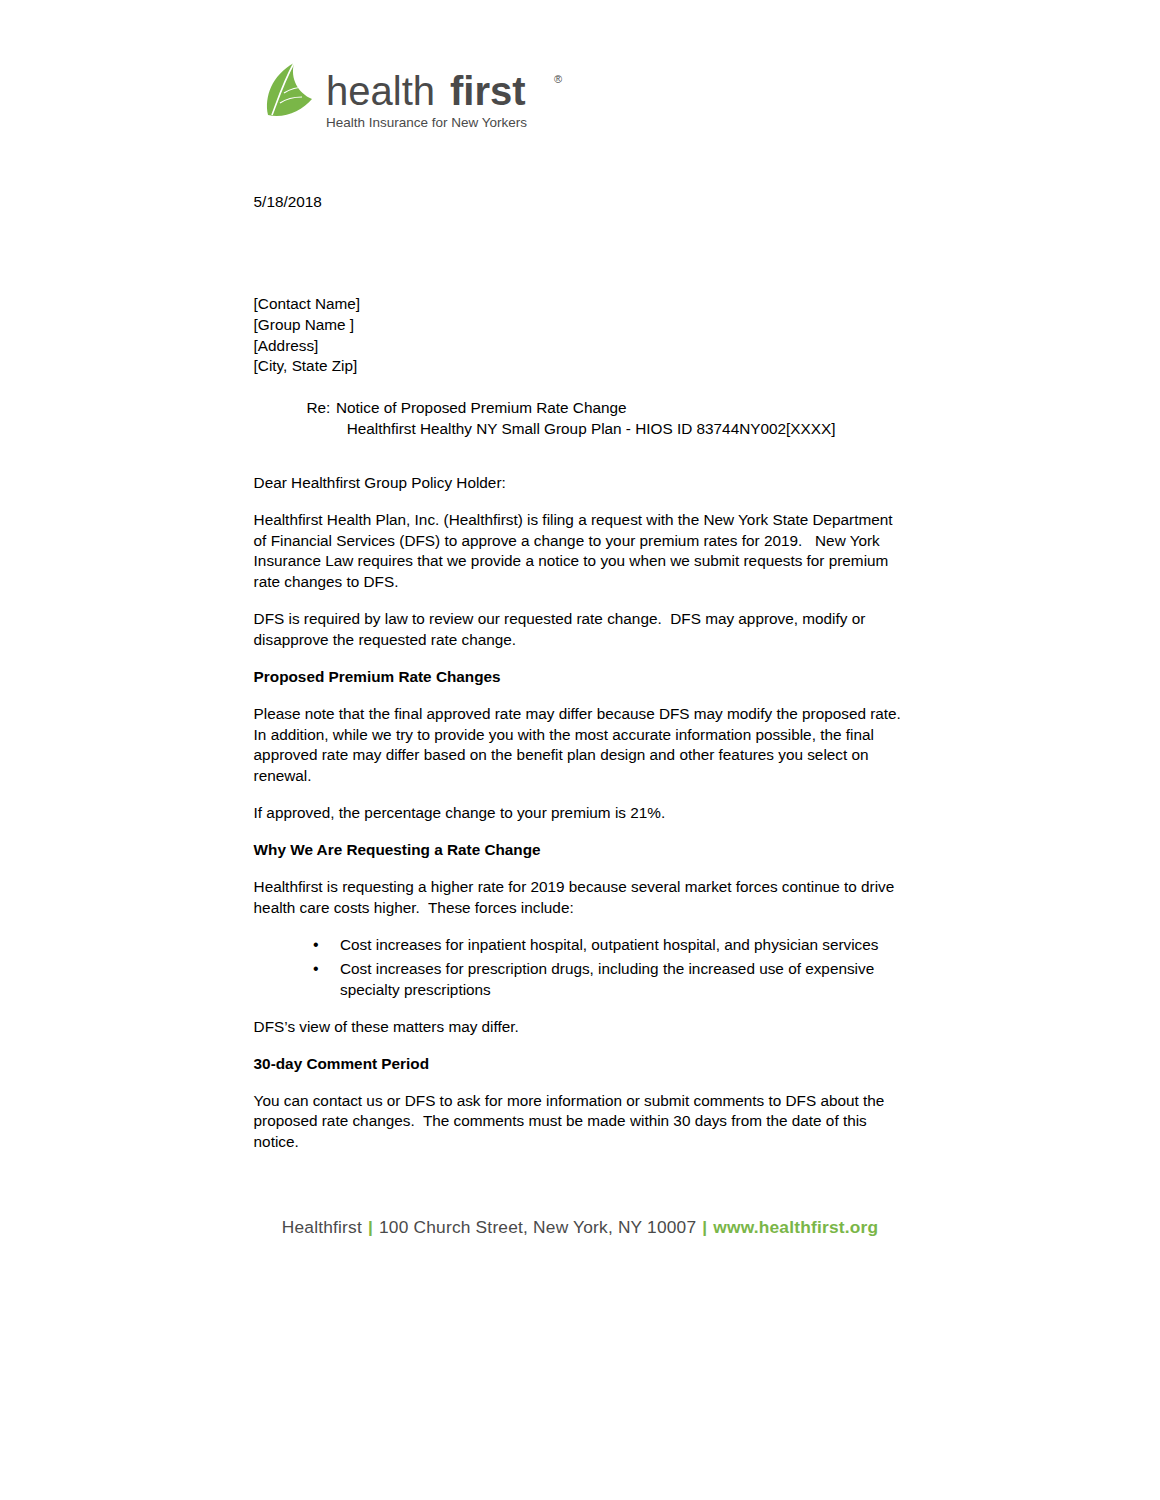health first ® Health Insurance for New Yorkers
5/18/2018
[Contact Name]
[Group Name ]
[Address]
[City, State Zip]
Re: Notice of Proposed Premium Rate Change
Healthfirst Healthy NY Small Group Plan - HIOS ID 83744NY002[XXXX]
Dear Healthfirst Group Policy Holder:
Healthfirst Health Plan, Inc. (Healthfirst) is filing a request with the New York State Department of Financial Services (DFS) to approve a change to your premium rates for 2019. New York Insurance Law requires that we provide a notice to you when we submit requests for premium rate changes to DFS.
DFS is required by law to review our requested rate change. DFS may approve, modify or disapprove the requested rate change.
Proposed Premium Rate Changes
Please note that the final approved rate may differ because DFS may modify the proposed rate. In addition, while we try to provide you with the most accurate information possible, the final approved rate may differ based on the benefit plan design and other features you select on renewal.
If approved, the percentage change to your premium is 21%.
Why We Are Requesting a Rate Change
Healthfirst is requesting a higher rate for 2019 because several market forces continue to drive health care costs higher. These forces include:
Cost increases for inpatient hospital, outpatient hospital, and physician services
Cost increases for prescription drugs, including the increased use of expensive specialty prescriptions
DFS’s view of these matters may differ.
30-day Comment Period
You can contact us or DFS to ask for more information or submit comments to DFS about the proposed rate changes. The comments must be made within 30 days from the date of this notice.
Healthfirst|100 Church Street, New York, NY 10007|www.healthfirst.org